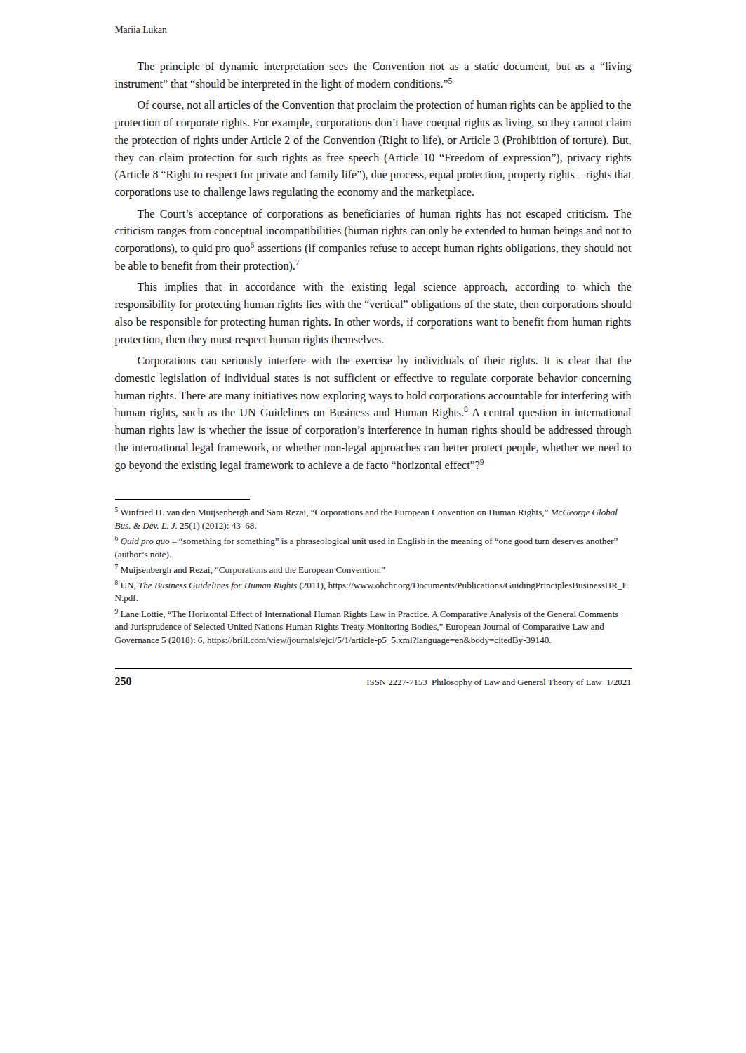Mariia Lukan
The principle of dynamic interpretation sees the Convention not as a static document, but as a “living instrument” that “should be interpreted in the light of modern conditions.”5
Of course, not all articles of the Convention that proclaim the protection of human rights can be applied to the protection of corporate rights. For example, corporations don’t have coequal rights as living, so they cannot claim the protection of rights under Article 2 of the Convention (Right to life), or Article 3 (Prohibition of torture). But, they can claim protection for such rights as free speech (Article 10 “Freedom of expression”), privacy rights (Article 8 “Right to respect for private and family life”), due process, equal protection, property rights – rights that corporations use to challenge laws regulating the economy and the marketplace.
The Court’s acceptance of corporations as beneficiaries of human rights has not escaped criticism. The criticism ranges from conceptual incompatibilities (human rights can only be extended to human beings and not to corporations), to quid pro quo6 assertions (if companies refuse to accept human rights obligations, they should not be able to benefit from their protection).7
This implies that in accordance with the existing legal science approach, according to which the responsibility for protecting human rights lies with the “vertical” obligations of the state, then corporations should also be responsible for protecting human rights. In other words, if corporations want to benefit from human rights protection, then they must respect human rights themselves.
Corporations can seriously interfere with the exercise by individuals of their rights. It is clear that the domestic legislation of individual states is not sufficient or effective to regulate corporate behavior concerning human rights. There are many initiatives now exploring ways to hold corporations accountable for interfering with human rights, such as the UN Guidelines on Business and Human Rights.8 A central question in international human rights law is whether the issue of corporation’s interference in human rights should be addressed through the international legal framework, or whether non-legal approaches can better protect people, whether we need to go beyond the existing legal framework to achieve a de facto “horizontal effect”?9
5 Winfried H. van den Muijsenbergh and Sam Rezai, “Corporations and the European Convention on Human Rights,” McGeorge Global Bus. & Dev. L. J. 25(1) (2012): 43–68.
6 Quid pro quo – “something for something” is a phraseological unit used in English in the meaning of “one good turn deserves another” (author’s note).
7 Muijsenbergh and Rezai, “Corporations and the European Convention.”
8 UN, The Business Guidelines for Human Rights (2011), https://www.ohchr.org/Documents/Publications/GuidingPrinciplesBusinessHR_EN.pdf.
9 Lane Lottie, “The Horizontal Effect of International Human Rights Law in Practice. A Comparative Analysis of the General Comments and Jurisprudence of Selected United Nations Human Rights Treaty Monitoring Bodies,” European Journal of Comparative Law and Governance 5 (2018): 6, https://brill.com/view/journals/ejcl/5/1/article-p5_5.xml?language=en&body=citedBy-39140.
250 ISSN 2227-7153 Philosophy of Law and General Theory of Law 1/2021